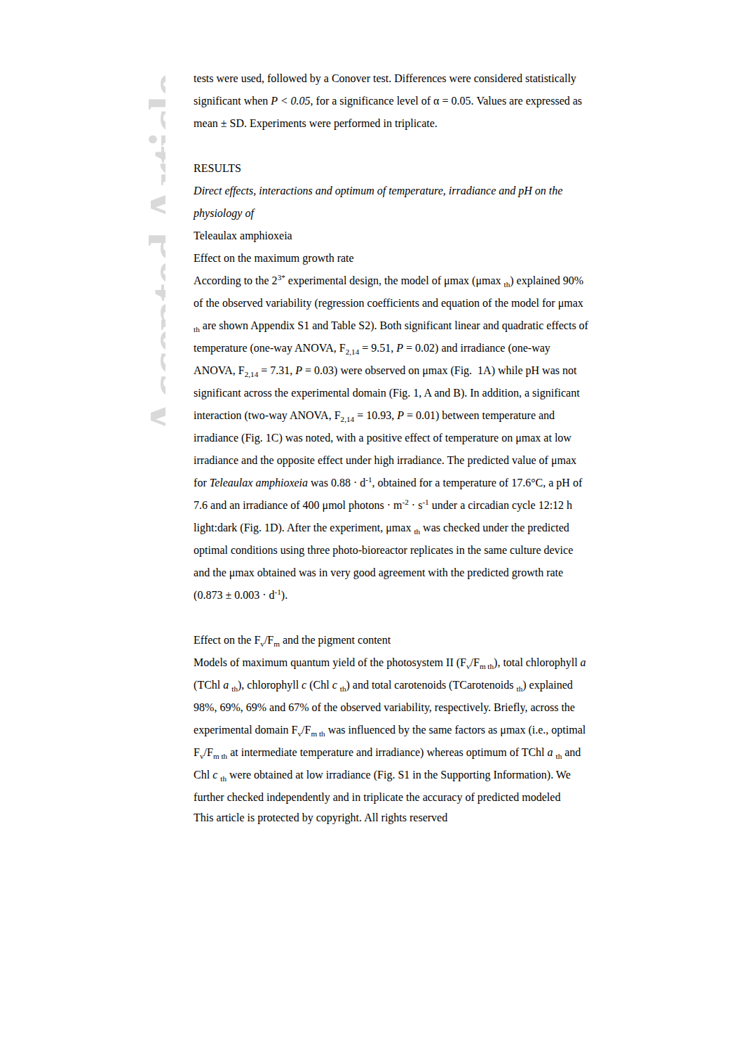Accepted Article
tests were used, followed by a Conover test. Differences were considered statistically significant when P < 0.05, for a significance level of α = 0.05. Values are expressed as mean ± SD. Experiments were performed in triplicate.
RESULTS
Direct effects, interactions and optimum of temperature, irradiance and pH on the physiology of
Teleaulax amphioxeia
Effect on the maximum growth rate
According to the 23* experimental design, the model of μmax (μmax th) explained 90% of the observed variability (regression coefficients and equation of the model for μmax th are shown Appendix S1 and Table S2). Both significant linear and quadratic effects of temperature (one-way ANOVA, F2,14 = 9.51, P = 0.02) and irradiance (one-way ANOVA, F2,14 = 7.31, P = 0.03) were observed on μmax (Fig. 1A) while pH was not significant across the experimental domain (Fig. 1, A and B). In addition, a significant interaction (two-way ANOVA, F2,14 = 10.93, P = 0.01) between temperature and irradiance (Fig. 1C) was noted, with a positive effect of temperature on μmax at low irradiance and the opposite effect under high irradiance. The predicted value of μmax for Teleaulax amphioxeia was 0.88 · d-1, obtained for a temperature of 17.6°C, a pH of 7.6 and an irradiance of 400 μmol photons · m-2 · s-1 under a circadian cycle 12:12 h light:dark (Fig. 1D). After the experiment, μmax th was checked under the predicted optimal conditions using three photo-bioreactor replicates in the same culture device and the μmax obtained was in very good agreement with the predicted growth rate (0.873 ± 0.003 · d-1).
Effect on the Fv/Fm and the pigment content
Models of maximum quantum yield of the photosystem II (Fv/Fm th), total chlorophyll a (TChl a th), chlorophyll c (Chl c th) and total carotenoids (TCarotenoids th) explained 98%, 69%, 69% and 67% of the observed variability, respectively. Briefly, across the experimental domain Fv/Fm th was influenced by the same factors as μmax (i.e., optimal Fv/Fm th at intermediate temperature and irradiance) whereas optimum of TChl a th and Chl c th were obtained at low irradiance (Fig. S1 in the Supporting Information). We further checked independently and in triplicate the accuracy of predicted modeled
This article is protected by copyright. All rights reserved